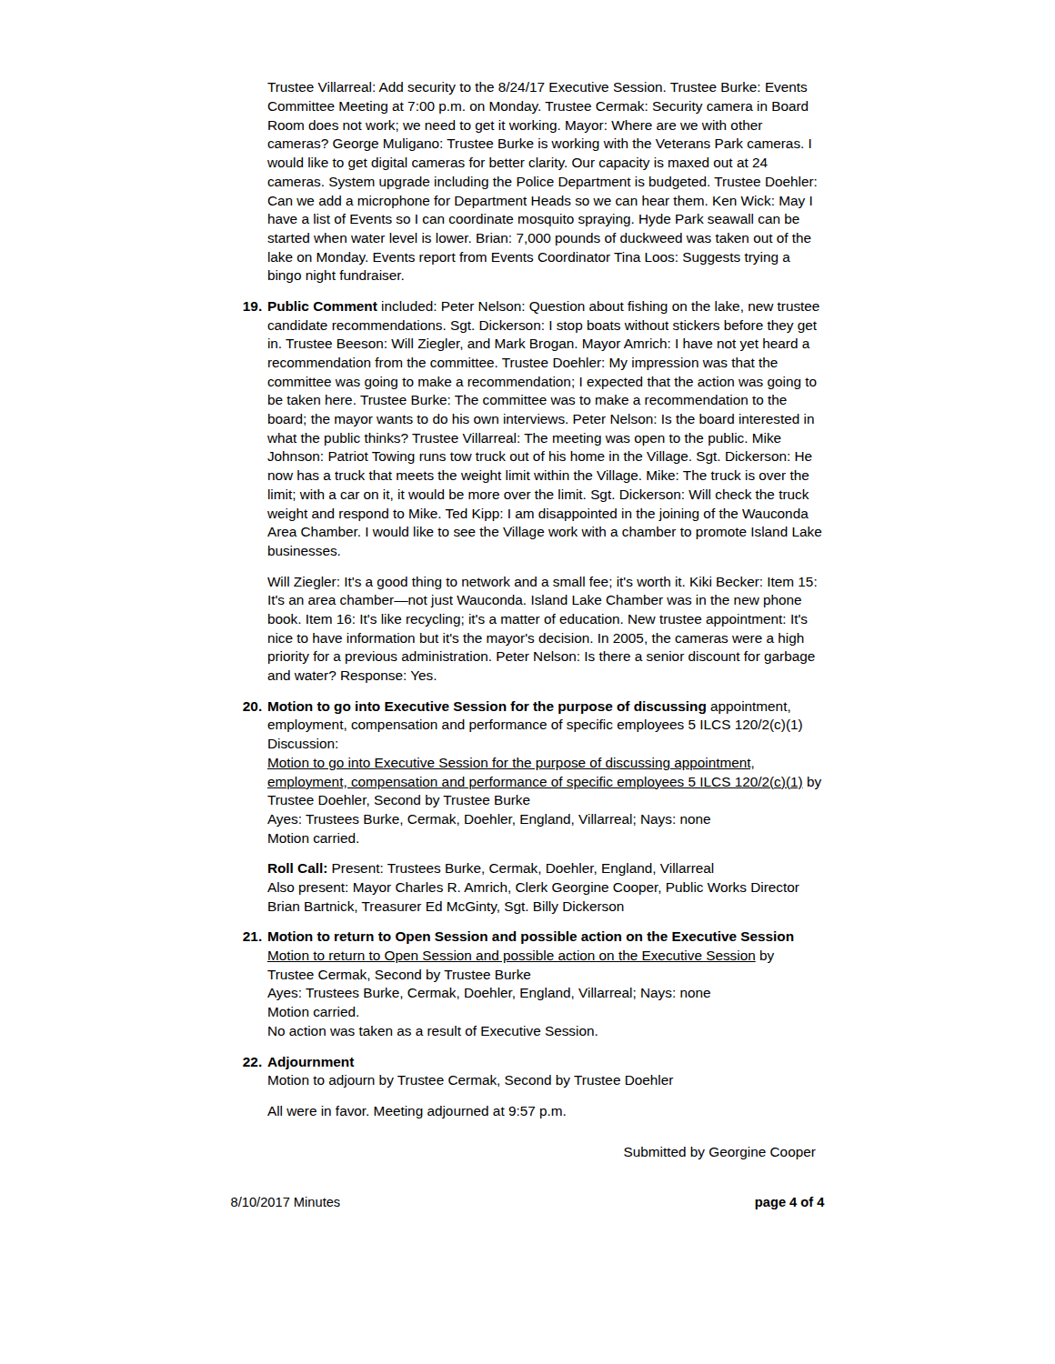Trustee Villarreal: Add security to the 8/24/17 Executive Session. Trustee Burke: Events Committee Meeting at 7:00 p.m. on Monday. Trustee Cermak: Security camera in Board Room does not work; we need to get it working. Mayor: Where are we with other cameras? George Muligano: Trustee Burke is working with the Veterans Park cameras. I would like to get digital cameras for better clarity. Our capacity is maxed out at 24 cameras. System upgrade including the Police Department is budgeted. Trustee Doehler: Can we add a microphone for Department Heads so we can hear them. Ken Wick: May I have a list of Events so I can coordinate mosquito spraying. Hyde Park seawall can be started when water level is lower. Brian: 7,000 pounds of duckweed was taken out of the lake on Monday. Events report from Events Coordinator Tina Loos: Suggests trying a bingo night fundraiser.
19.
Public Comment included: Peter Nelson: Question about fishing on the lake, new trustee candidate recommendations. Sgt. Dickerson: I stop boats without stickers before they get in. Trustee Beeson: Will Ziegler, and Mark Brogan. Mayor Amrich: I have not yet heard a recommendation from the committee. Trustee Doehler: My impression was that the committee was going to make a recommendation; I expected that the action was going to be taken here. Trustee Burke: The committee was to make a recommendation to the board; the mayor wants to do his own interviews. Peter Nelson: Is the board interested in what the public thinks? Trustee Villarreal: The meeting was open to the public. Mike Johnson: Patriot Towing runs tow truck out of his home in the Village. Sgt. Dickerson: He now has a truck that meets the weight limit within the Village. Mike: The truck is over the limit; with a car on it, it would be more over the limit. Sgt. Dickerson: Will check the truck weight and respond to Mike. Ted Kipp: I am disappointed in the joining of the Wauconda Area Chamber. I would like to see the Village work with a chamber to promote Island Lake businesses.
Will Ziegler: It's a good thing to network and a small fee; it's worth it. Kiki Becker: Item 15: It's an area chamber—not just Wauconda. Island Lake Chamber was in the new phone book. Item 16: It's like recycling; it's a matter of education. New trustee appointment: It's nice to have information but it's the mayor's decision. In 2005, the cameras were a high priority for a previous administration. Peter Nelson: Is there a senior discount for garbage and water? Response: Yes.
20.
Motion to go into Executive Session for the purpose of discussing appointment, employment, compensation and performance of specific employees 5 ILCS 120/2(c)(1)
Discussion:
Motion to go into Executive Session for the purpose of discussing appointment, employment, compensation and performance of specific employees 5 ILCS 120/2(c)(1) by Trustee Doehler, Second by Trustee Burke
Ayes: Trustees Burke, Cermak, Doehler, England, Villarreal; Nays: none
Motion carried.
Roll Call: Present: Trustees Burke, Cermak, Doehler, England, Villarreal
Also present: Mayor Charles R. Amrich, Clerk Georgine Cooper, Public Works Director Brian Bartnick, Treasurer Ed McGinty, Sgt. Billy Dickerson
21.
Motion to return to Open Session and possible action on the Executive Session
Motion to return to Open Session and possible action on the Executive Session by Trustee Cermak, Second by Trustee Burke
Ayes: Trustees Burke, Cermak, Doehler, England, Villarreal; Nays: none
Motion carried.
No action was taken as a result of Executive Session.
22.
Adjournment
Motion to adjourn by Trustee Cermak, Second by Trustee Doehler
All were in favor. Meeting adjourned at 9:57 p.m.
Submitted by Georgine Cooper
8/10/2017 Minutes page 4 of 4